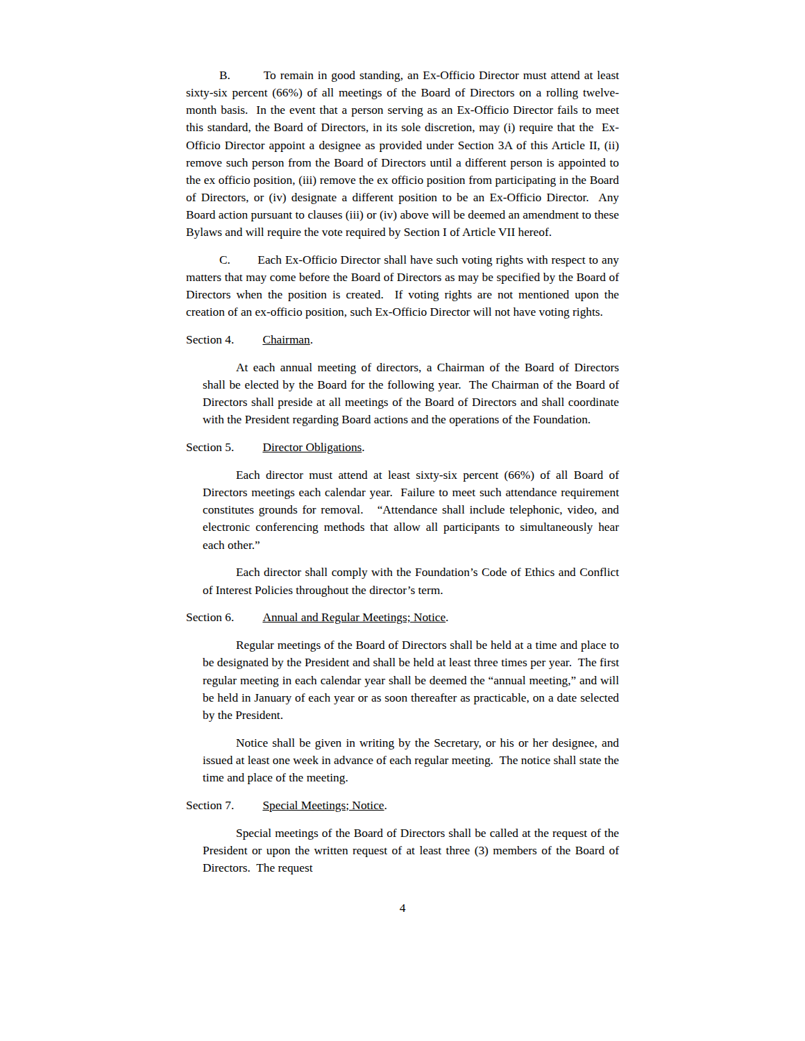B. To remain in good standing, an Ex-Officio Director must attend at least sixty-six percent (66%) of all meetings of the Board of Directors on a rolling twelve-month basis. In the event that a person serving as an Ex-Officio Director fails to meet this standard, the Board of Directors, in its sole discretion, may (i) require that the Ex-Officio Director appoint a designee as provided under Section 3A of this Article II, (ii) remove such person from the Board of Directors until a different person is appointed to the ex officio position, (iii) remove the ex officio position from participating in the Board of Directors, or (iv) designate a different position to be an Ex-Officio Director. Any Board action pursuant to clauses (iii) or (iv) above will be deemed an amendment to these Bylaws and will require the vote required by Section I of Article VII hereof.
C. Each Ex-Officio Director shall have such voting rights with respect to any matters that may come before the Board of Directors as may be specified by the Board of Directors when the position is created. If voting rights are not mentioned upon the creation of an ex-officio position, such Ex-Officio Director will not have voting rights.
Section 4. Chairman.
At each annual meeting of directors, a Chairman of the Board of Directors shall be elected by the Board for the following year. The Chairman of the Board of Directors shall preside at all meetings of the Board of Directors and shall coordinate with the President regarding Board actions and the operations of the Foundation.
Section 5. Director Obligations.
Each director must attend at least sixty-six percent (66%) of all Board of Directors meetings each calendar year. Failure to meet such attendance requirement constitutes grounds for removal. “Attendance shall include telephonic, video, and electronic conferencing methods that allow all participants to simultaneously hear each other.”
Each director shall comply with the Foundation’s Code of Ethics and Conflict of Interest Policies throughout the director’s term.
Section 6. Annual and Regular Meetings; Notice.
Regular meetings of the Board of Directors shall be held at a time and place to be designated by the President and shall be held at least three times per year. The first regular meeting in each calendar year shall be deemed the “annual meeting,” and will be held in January of each year or as soon thereafter as practicable, on a date selected by the President.
Notice shall be given in writing by the Secretary, or his or her designee, and issued at least one week in advance of each regular meeting. The notice shall state the time and place of the meeting.
Section 7. Special Meetings; Notice.
Special meetings of the Board of Directors shall be called at the request of the President or upon the written request of at least three (3) members of the Board of Directors. The request
4